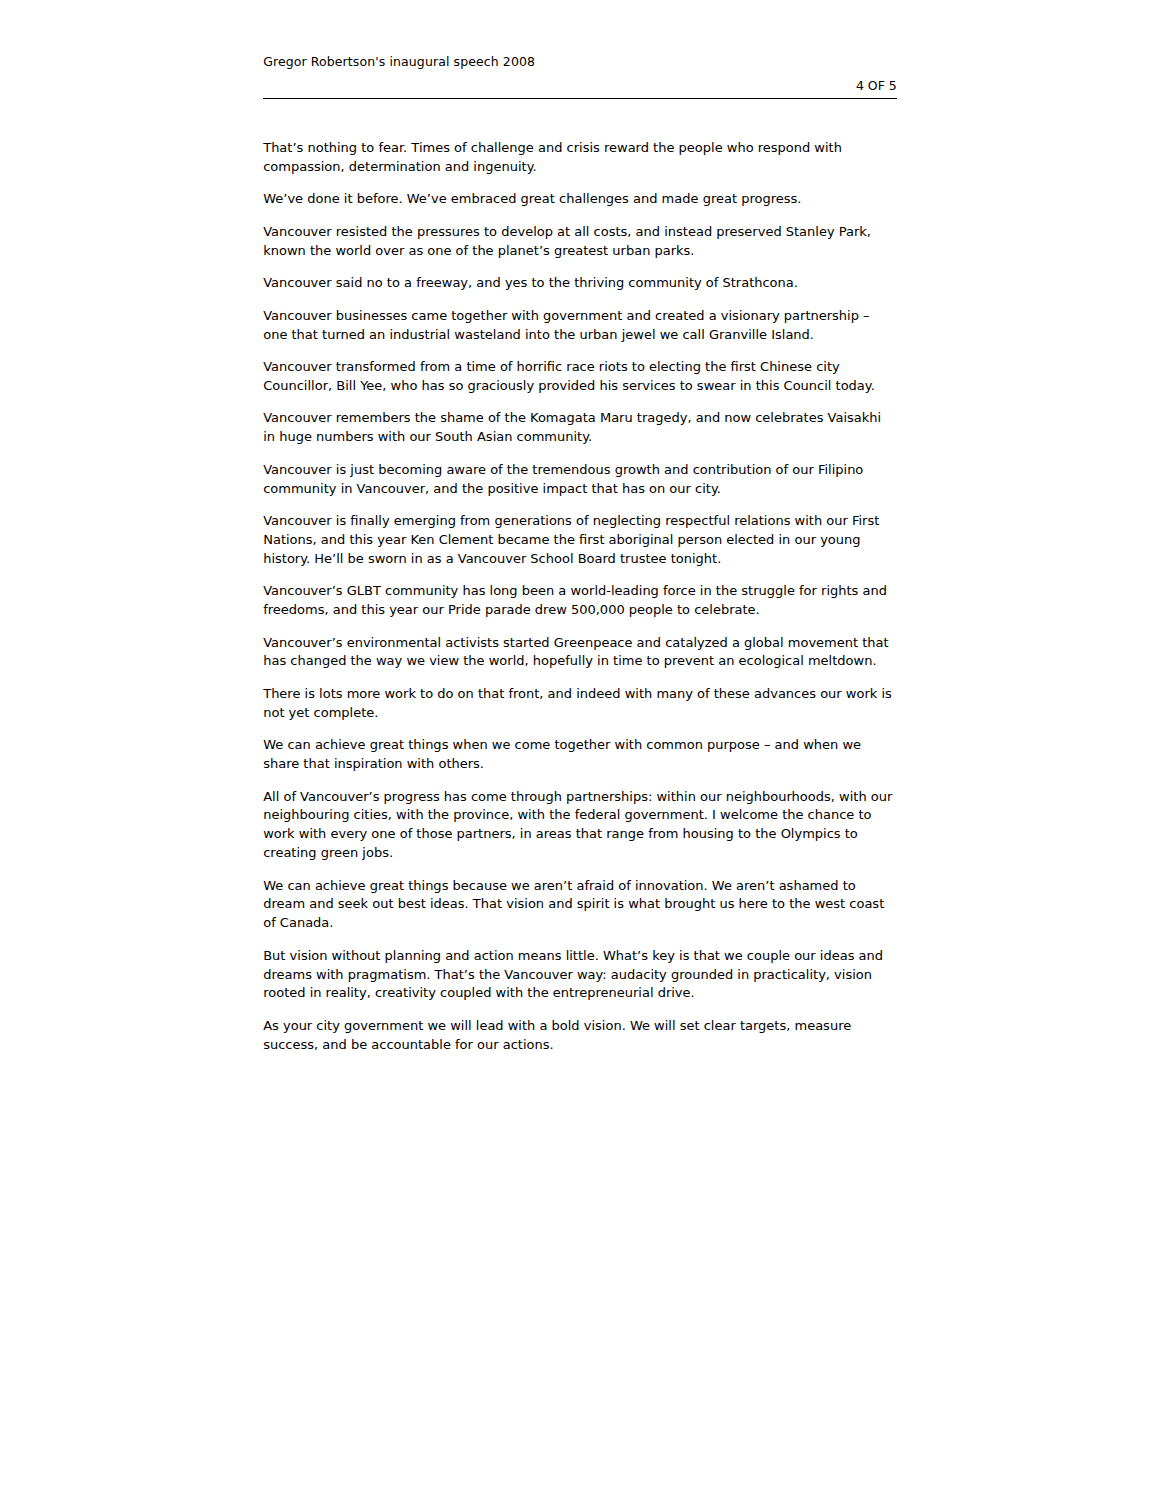Gregor Robertson's inaugural speech 2008
4 OF 5
That’s nothing to fear. Times of challenge and crisis reward the people who respond with compassion, determination and ingenuity.
We’ve done it before. We’ve embraced great challenges and made great progress.
Vancouver resisted the pressures to develop at all costs, and instead preserved Stanley Park, known the world over as one of the planet’s greatest urban parks.
Vancouver said no to a freeway, and yes to the thriving community of Strathcona.
Vancouver businesses came together with government and created a visionary partnership – one that turned an industrial wasteland into the urban jewel we call Granville Island.
Vancouver transformed from a time of horrific race riots to electing the first Chinese city Councillor, Bill Yee, who has so graciously provided his services to swear in this Council today.
Vancouver remembers the shame of the Komagata Maru tragedy, and now celebrates Vaisakhi in huge numbers with our South Asian community.
Vancouver is just becoming aware of the tremendous growth and contribution of our Filipino community in Vancouver, and the positive impact that has on our city.
Vancouver is finally emerging from generations of neglecting respectful relations with our First Nations, and this year Ken Clement became the first aboriginal person elected in our young history. He’ll be sworn in as a Vancouver School Board trustee tonight.
Vancouver’s GLBT community has long been a world-leading force in the struggle for rights and freedoms, and this year our Pride parade drew 500,000 people to celebrate.
Vancouver’s environmental activists started Greenpeace and catalyzed a global movement that has changed the way we view the world, hopefully in time to prevent an ecological meltdown.
There is lots more work to do on that front, and indeed with many of these advances our work is not yet complete.
We can achieve great things when we come together with common purpose – and when we share that inspiration with others.
All of Vancouver’s progress has come through partnerships: within our neighbourhoods, with our neighbouring cities, with the province, with the federal government. I welcome the chance to work with every one of those partners, in areas that range from housing to the Olympics to creating green jobs.
We can achieve great things because we aren’t afraid of innovation. We aren’t ashamed to dream and seek out best ideas. That vision and spirit is what brought us here to the west coast of Canada.
But vision without planning and action means little. What’s key is that we couple our ideas and dreams with pragmatism. That’s the Vancouver way: audacity grounded in practicality, vision rooted in reality, creativity coupled with the entrepreneurial drive.
As your city government we will lead with a bold vision. We will set clear targets, measure success, and be accountable for our actions.